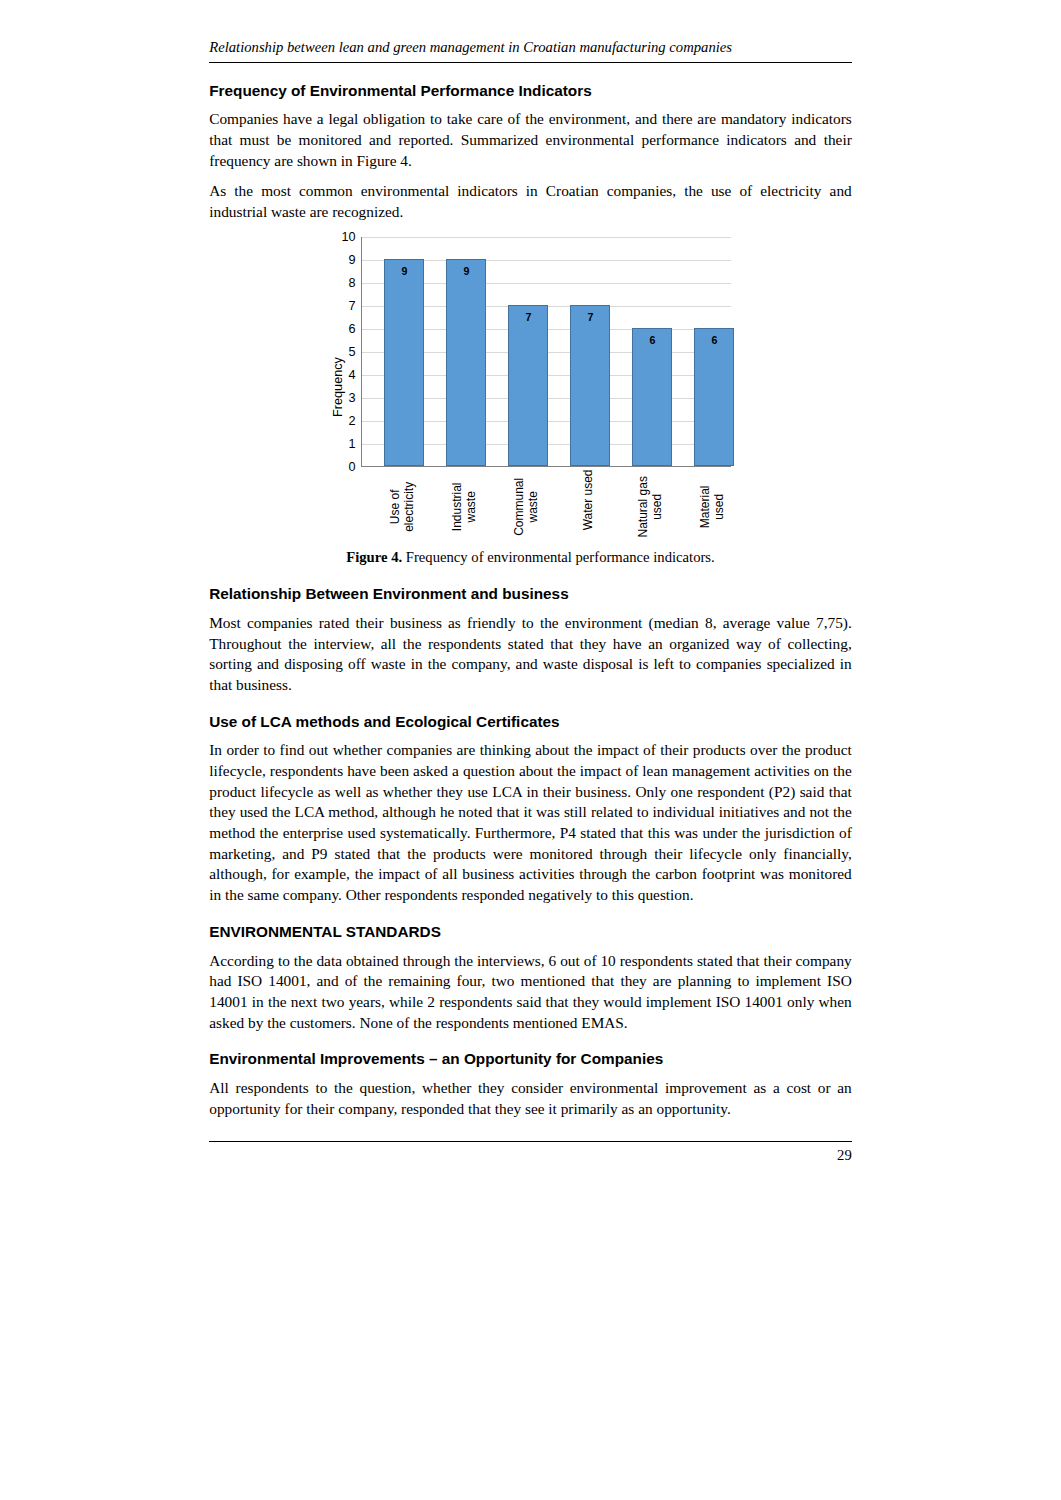Relationship between lean and green management in Croatian manufacturing companies
Frequency of Environmental Performance Indicators
Companies have a legal obligation to take care of the environment, and there are mandatory indicators that must be monitored and reported. Summarized environmental performance indicators and their frequency are shown in Figure 4.
As the most common environmental indicators in Croatian companies, the use of electricity and industrial waste are recognized.
Frequency
10 9 8 7 6 5 4 3 2 1 0
9
9
7
7
6
6
Use of electricity
Industrial waste
Communal waste
Water used
Natural gas used
Material used
Figure 4. Frequency of environmental performance indicators.
Relationship Between Environment and business
Most companies rated their business as friendly to the environment (median 8, average value 7,75). Throughout the interview, all the respondents stated that they have an organized way of collecting, sorting and disposing off waste in the company, and waste disposal is left to companies specialized in that business.
Use of LCA methods and Ecological Certificates
In order to find out whether companies are thinking about the impact of their products over the product lifecycle, respondents have been asked a question about the impact of lean management activities on the product lifecycle as well as whether they use LCA in their business. Only one respondent (P2) said that they used the LCA method, although he noted that it was still related to individual initiatives and not the method the enterprise used systematically. Furthermore, P4 stated that this was under the jurisdiction of marketing, and P9 stated that the products were monitored through their lifecycle only financially, although, for example, the impact of all business activities through the carbon footprint was monitored in the same company. Other respondents responded negatively to this question.
Environmental standards
According to the data obtained through the interviews, 6 out of 10 respondents stated that their company had ISO 14001, and of the remaining four, two mentioned that they are planning to implement ISO 14001 in the next two years, while 2 respondents said that they would implement ISO 14001 only when asked by the customers. None of the respondents mentioned EMAS.
Environmental Improvements – an Opportunity for Companies
All respondents to the question, whether they consider environmental improvement as a cost or an opportunity for their company, responded that they see it primarily as an opportunity.
29